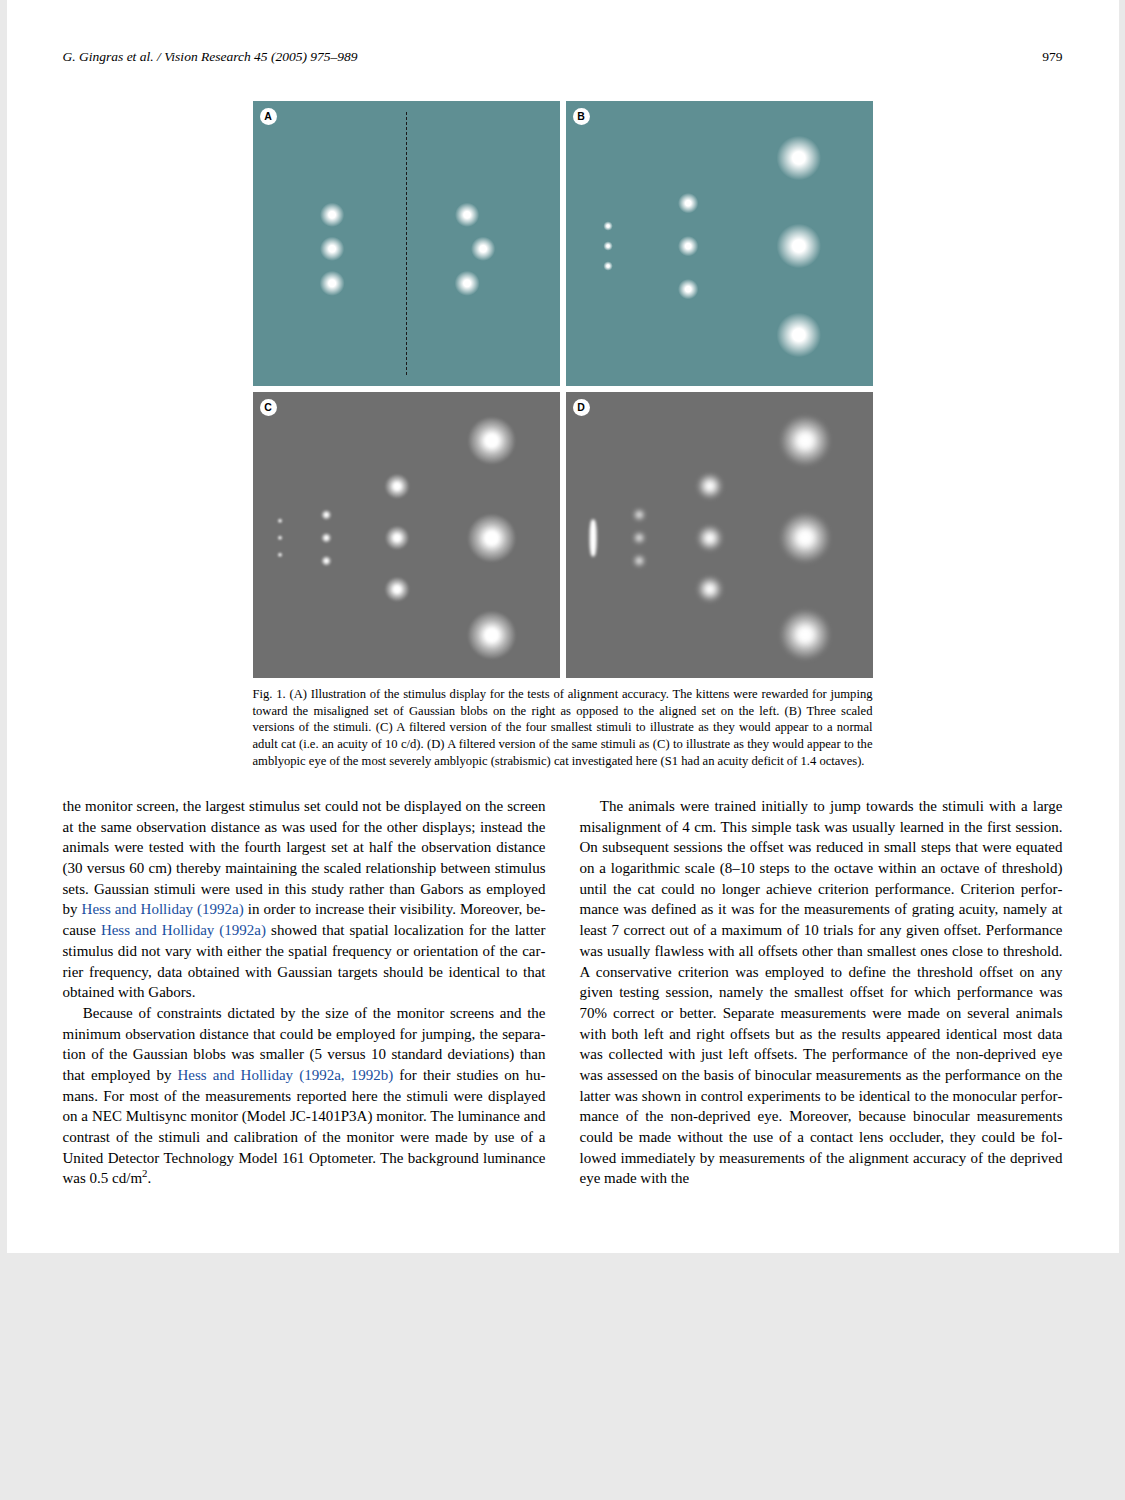G. Gingras et al. / Vision Research 45 (2005) 975–989 979
A
B
C
D
Fig. 1. (A) Illustration of the stimulus display for the tests of alignment accuracy. The kittens were rewarded for jumping toward the misaligned set of Gaussian blobs on the right as opposed to the aligned set on the left. (B) Three scaled versions of the stimuli. (C) A filtered version of the four smallest stimuli to illustrate as they would appear to a normal adult cat (i.e. an acuity of 10 c/d). (D) A filtered version of the same stimuli as (C) to illustrate as they would appear to the amblyopic eye of the most severely amblyopic (strabismic) cat investigated here (S1 had an acuity deficit of 1.4 octaves).
the monitor screen, the largest stimulus set could not be displayed on the screen at the same observation distance as was used for the other displays; instead the animals were tested with the fourth largest set at half the observation distance (30 versus 60 cm) thereby maintaining the scaled relationship between stimulus sets. Gaussian stimuli were used in this study rather than Gabors as employed by Hess and Holliday (1992a) in order to increase their visibility. Moreover, because Hess and Holliday (1992a) showed that spatial localization for the latter stimulus did not vary with either the spatial frequency or orientation of the carrier frequency, data obtained with Gaussian targets should be identical to that obtained with Gabors.
Because of constraints dictated by the size of the monitor screens and the minimum observation distance that could be employed for jumping, the separation of the Gaussian blobs was smaller (5 versus 10 standard deviations) than that employed by Hess and Holliday (1992a, 1992b) for their studies on humans. For most of the measurements reported here the stimuli were displayed on a NEC Multisync monitor (Model JC-1401P3A) monitor. The luminance and contrast of the stimuli and calibration of the monitor were made by use of a United Detector Technology Model 161 Optometer. The background luminance was 0.5 cd/m2.
The animals were trained initially to jump towards the stimuli with a large misalignment of 4 cm. This simple task was usually learned in the first session. On subsequent sessions the offset was reduced in small steps that were equated on a logarithmic scale (8–10 steps to the octave within an octave of threshold) until the cat could no longer achieve criterion performance. Criterion performance was defined as it was for the measurements of grating acuity, namely at least 7 correct out of a maximum of 10 trials for any given offset. Performance was usually flawless with all offsets other than smallest ones close to threshold. A conservative criterion was employed to define the threshold offset on any given testing session, namely the smallest offset for which performance was 70% correct or better. Separate measurements were made on several animals with both left and right offsets but as the results appeared identical most data was collected with just left offsets. The performance of the non-deprived eye was assessed on the basis of binocular measurements as the performance on the latter was shown in control experiments to be identical to the monocular performance of the non-deprived eye. Moreover, because binocular measurements could be made without the use of a contact lens occluder, they could be followed immediately by measurements of the alignment accuracy of the deprived eye made with the